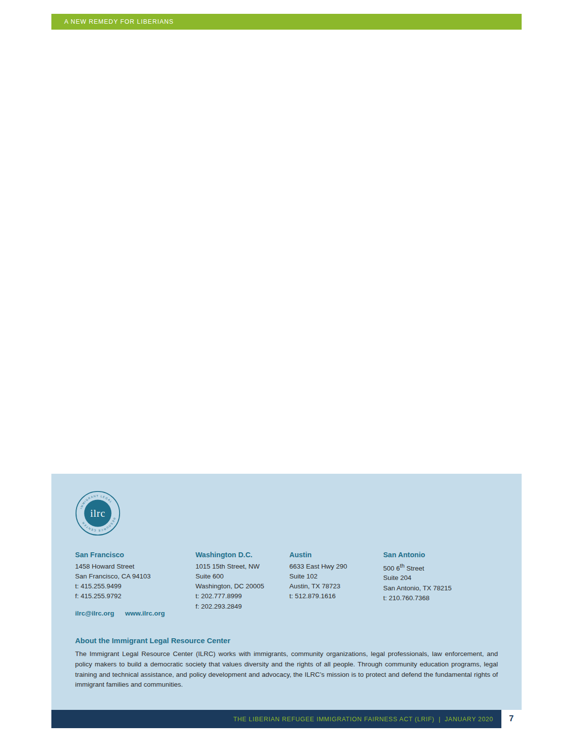A New Remedy for Liberians
ilrc IMMIGRANT LEGAL RESOURCE CENTER
San Francisco
1458 Howard Street
San Francisco, CA 94103
t: 415.255.9499
f: 415.255.9792
ilrc@ilrc.org www.ilrc.org
Washington D.C.
1015 15th Street, NW
Suite 600
Washington, DC 20005
t: 202.777.8999
f: 202.293.2849
Austin
6633 East Hwy 290
Suite 102
Austin, TX 78723
t: 512.879.1616
San Antonio
500 6th Street
Suite 204
San Antonio, TX 78215
t: 210.760.7368
About the Immigrant Legal Resource Center
The Immigrant Legal Resource Center (ILRC) works with immigrants, community organizations, legal professionals, law enforcement, and policy makers to build a democratic society that values diversity and the rights of all people. Through community education programs, legal training and technical assistance, and policy development and advocacy, the ILRC’s mission is to protect and defend the fundamental rights of immigrant families and communities.
The Liberian Refugee Immigration Fairness Act (LRIF) | January 2020
7